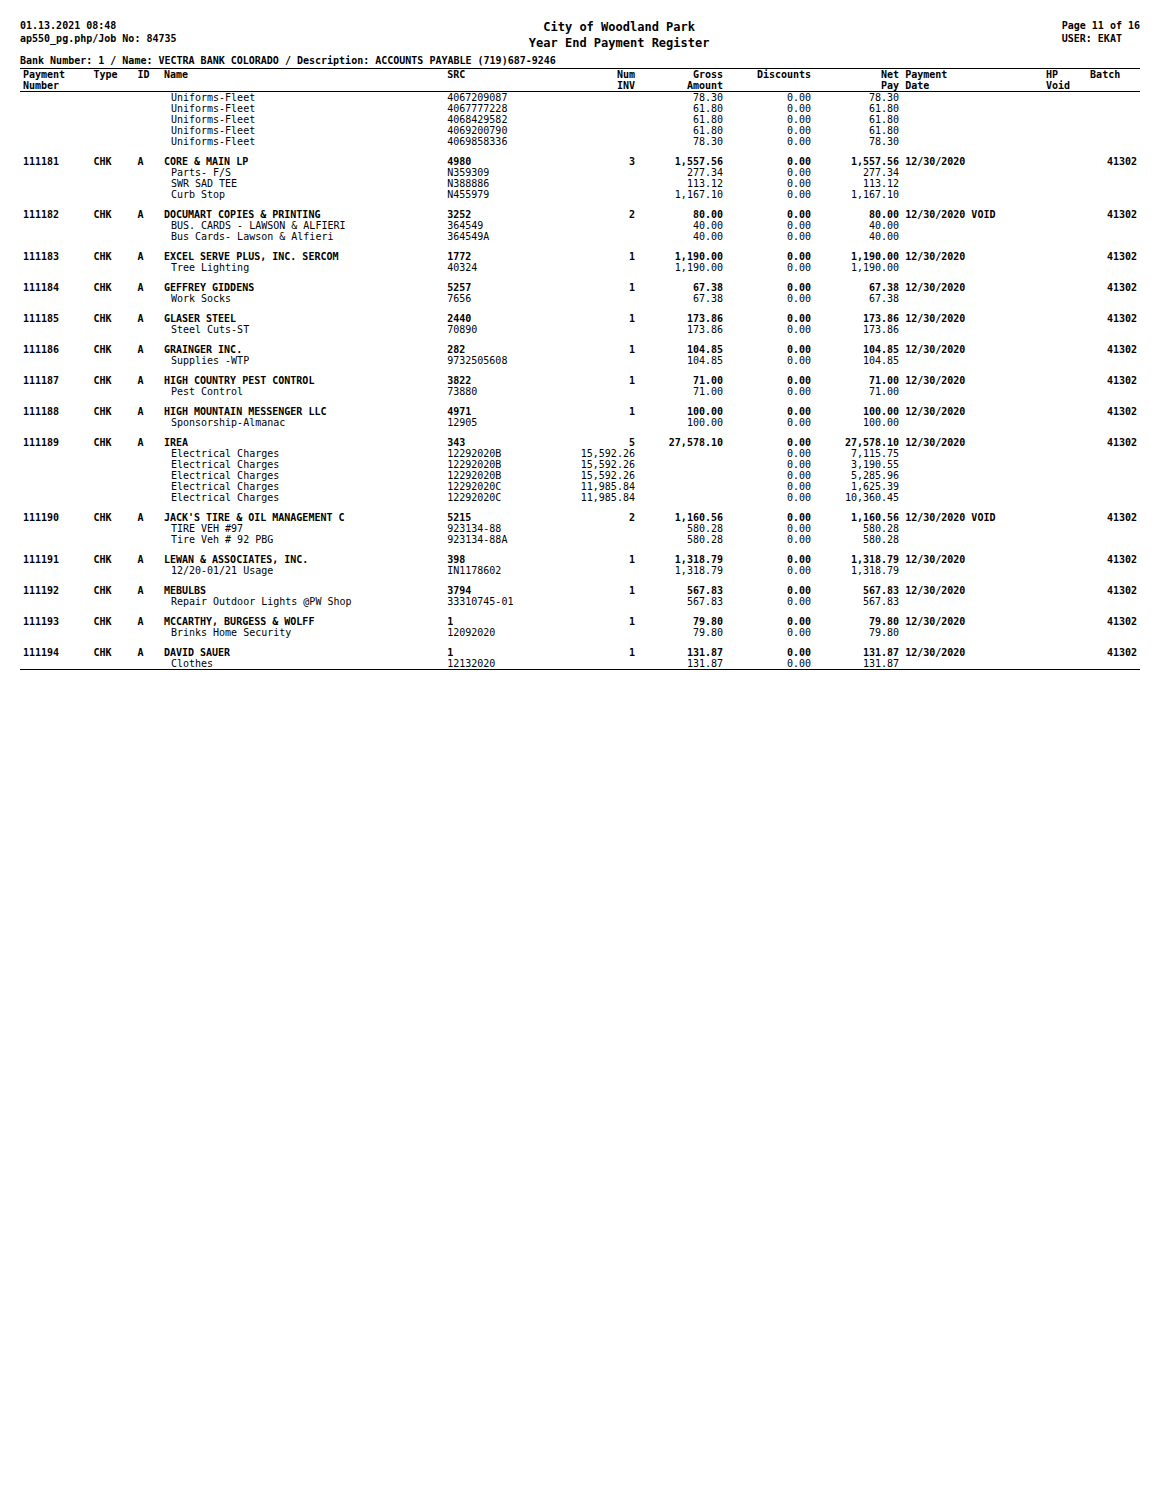01.13.2021 08:48
ap550_pg.php/Job No: 84735
City of Woodland Park
Year End Payment Register
Page 11 of 16
USER: EKAT
Bank Number: 1 / Name: VECTRA BANK COLORADO / Description: ACCOUNTS PAYABLE (719)687-9246
| Payment Number | Type | ID | Name | SRC | Num INV | Gross Amount | Discounts | Net Pay | Payment Date | HP Void | Batch |
| --- | --- | --- | --- | --- | --- | --- | --- | --- | --- | --- | --- |
| | | | Uniforms-Fleet | 4067209087 | | 78.30 | 0.00 | 78.30 | | | |
| | | | Uniforms-Fleet | 4067777228 | | 61.80 | 0.00 | 61.80 | | | |
| | | | Uniforms-Fleet | 4068429582 | | 61.80 | 0.00 | 61.80 | | | |
| | | | Uniforms-Fleet | 4069200790 | | 61.80 | 0.00 | 61.80 | | | |
| | | | Uniforms-Fleet | 4069858336 | | 78.30 | 0.00 | 78.30 | | | |
| 111181 | CHK | A | CORE & MAIN LP | 4980 | 3 | 1,557.56 | 0.00 | 1,557.56 | 12/30/2020 | | 41302 |
| | | | Parts- F/S | N359309 | | 277.34 | 0.00 | 277.34 | | | |
| | | | SWR SAD TEE | N388886 | | 113.12 | 0.00 | 113.12 | | | |
| | | | Curb Stop | N455979 | | 1,167.10 | 0.00 | 1,167.10 | | | |
| 111182 | CHK | A | DOCUMART COPIES & PRINTING | 3252 | 2 | 80.00 | 0.00 | 80.00 | 12/30/2020 VOID | | 41302 |
| | | | BUS. CARDS - LAWSON & ALFIERI | 364549 | | 40.00 | 0.00 | 40.00 | | | |
| | | | Bus Cards- Lawson & Alfieri | 364549A | | 40.00 | 0.00 | 40.00 | | | |
| 111183 | CHK | A | EXCEL SERVE PLUS, INC. SERCOM | 1772 | 1 | 1,190.00 | 0.00 | 1,190.00 | 12/30/2020 | | 41302 |
| | | | Tree Lighting | 40324 | | 1,190.00 | 0.00 | 1,190.00 | | | |
| 111184 | CHK | A | GEFFREY GIDDENS | 5257 | 1 | 67.38 | 0.00 | 67.38 | 12/30/2020 | | 41302 |
| | | | Work Socks | 7656 | | 67.38 | 0.00 | 67.38 | | | |
| 111185 | CHK | A | GLASER STEEL | 2440 | 1 | 173.86 | 0.00 | 173.86 | 12/30/2020 | | 41302 |
| | | | Steel Cuts-ST | 70890 | | 173.86 | 0.00 | 173.86 | | | |
| 111186 | CHK | A | GRAINGER INC. | 282 | 1 | 104.85 | 0.00 | 104.85 | 12/30/2020 | | 41302 |
| | | | Supplies -WTP | 9732505608 | | 104.85 | 0.00 | 104.85 | | | |
| 111187 | CHK | A | HIGH COUNTRY PEST CONTROL | 3822 | 1 | 71.00 | 0.00 | 71.00 | 12/30/2020 | | 41302 |
| | | | Pest Control | 73880 | | 71.00 | 0.00 | 71.00 | | | |
| 111188 | CHK | A | HIGH MOUNTAIN MESSENGER LLC | 4971 | 1 | 100.00 | 0.00 | 100.00 | 12/30/2020 | | 41302 |
| | | | Sponsorship-Almanac | 12905 | | 100.00 | 0.00 | 100.00 | | | |
| 111189 | CHK | A | IREA | 343 | 5 | 27,578.10 | 0.00 | 27,578.10 | 12/30/2020 | | 41302 |
| | | | Electrical Charges | 12292020B | 15,592.26 | | 0.00 | 7,115.75 | | | |
| | | | Electrical Charges | 12292020B | 15,592.26 | | 0.00 | 3,190.55 | | | |
| | | | Electrical Charges | 12292020B | 15,592.26 | | 0.00 | 5,285.96 | | | |
| | | | Electrical Charges | 12292020C | 11,985.84 | | 0.00 | 1,625.39 | | | |
| | | | Electrical Charges | 12292020C | 11,985.84 | | 0.00 | 10,360.45 | | | |
| 111190 | CHK | A | JACK'S TIRE & OIL MANAGEMENT C | 5215 | 2 | 1,160.56 | 0.00 | 1,160.56 | 12/30/2020 VOID | | 41302 |
| | | | TIRE VEH #97 | 923134-88 | | 580.28 | 0.00 | 580.28 | | | |
| | | | Tire Veh # 92 PBG | 923134-88A | | 580.28 | 0.00 | 580.28 | | | |
| 111191 | CHK | A | LEWAN & ASSOCIATES, INC. | 398 | 1 | 1,318.79 | 0.00 | 1,318.79 | 12/30/2020 | | 41302 |
| | | | 12/20-01/21 Usage | IN1178602 | | 1,318.79 | 0.00 | 1,318.79 | | | |
| 111192 | CHK | A | MEBULBS | 3794 | 1 | 567.83 | 0.00 | 567.83 | 12/30/2020 | | 41302 |
| | | | Repair Outdoor Lights @PW Shop | 33310745-01 | | 567.83 | 0.00 | 567.83 | | | |
| 111193 | CHK | A | MCCARTHY, BURGESS & WOLFF | 1 | 1 | 79.80 | 0.00 | 79.80 | 12/30/2020 | | 41302 |
| | | | Brinks Home Security | 12092020 | | 79.80 | 0.00 | 79.80 | | | |
| 111194 | CHK | A | DAVID SAUER | 1 | 1 | 131.87 | 0.00 | 131.87 | 12/30/2020 | | 41302 |
| | | | Clothes | 12132020 | | 131.87 | 0.00 | 131.87 | | | |